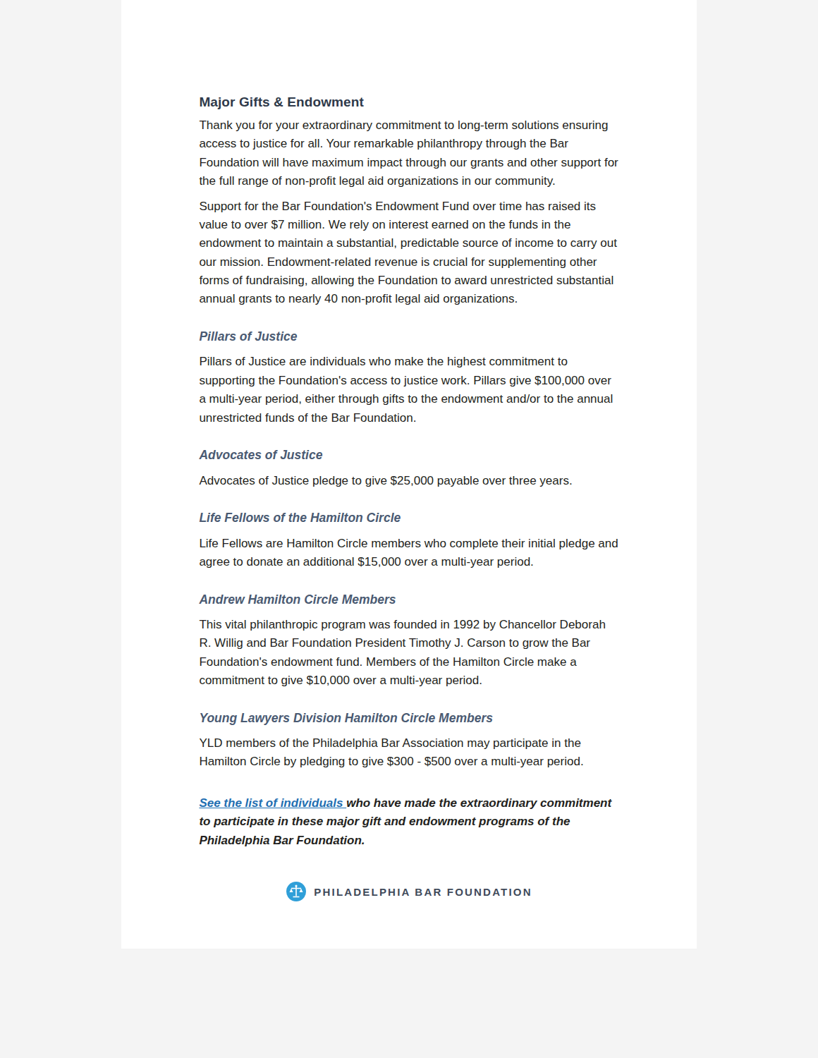Major Gifts & Endowment
Thank you for your extraordinary commitment to long-term solutions ensuring access to justice for all. Your remarkable philanthropy through the Bar Foundation will have maximum impact through our grants and other support for the full range of non-profit legal aid organizations in our community.
Support for the Bar Foundation's Endowment Fund over time has raised its value to over $7 million. We rely on interest earned on the funds in the endowment to maintain a substantial, predictable source of income to carry out our mission. Endowment-related revenue is crucial for supplementing other forms of fundraising, allowing the Foundation to award unrestricted substantial annual grants to nearly 40 non-profit legal aid organizations.
Pillars of Justice
Pillars of Justice are individuals who make the highest commitment to supporting the Foundation's access to justice work. Pillars give $100,000 over a multi-year period, either through gifts to the endowment and/or to the annual unrestricted funds of the Bar Foundation.
Advocates of Justice
Advocates of Justice pledge to give $25,000 payable over three years.
Life Fellows of the Hamilton Circle
Life Fellows are Hamilton Circle members who complete their initial pledge and agree to donate an additional $15,000 over a multi-year period.
Andrew Hamilton Circle Members
This vital philanthropic program was founded in 1992 by Chancellor Deborah R. Willig and Bar Foundation President Timothy J. Carson to grow the Bar Foundation's endowment fund. Members of the Hamilton Circle make a commitment to give $10,000 over a multi-year period.
Young Lawyers Division Hamilton Circle Members
YLD members of the Philadelphia Bar Association may participate in the Hamilton Circle by pledging to give $300 - $500 over a multi-year period.
See the list of individuals who have made the extraordinary commitment to participate in these major gift and endowment programs of the Philadelphia Bar Foundation.
PHILADELPHIA BAR FOUNDATION